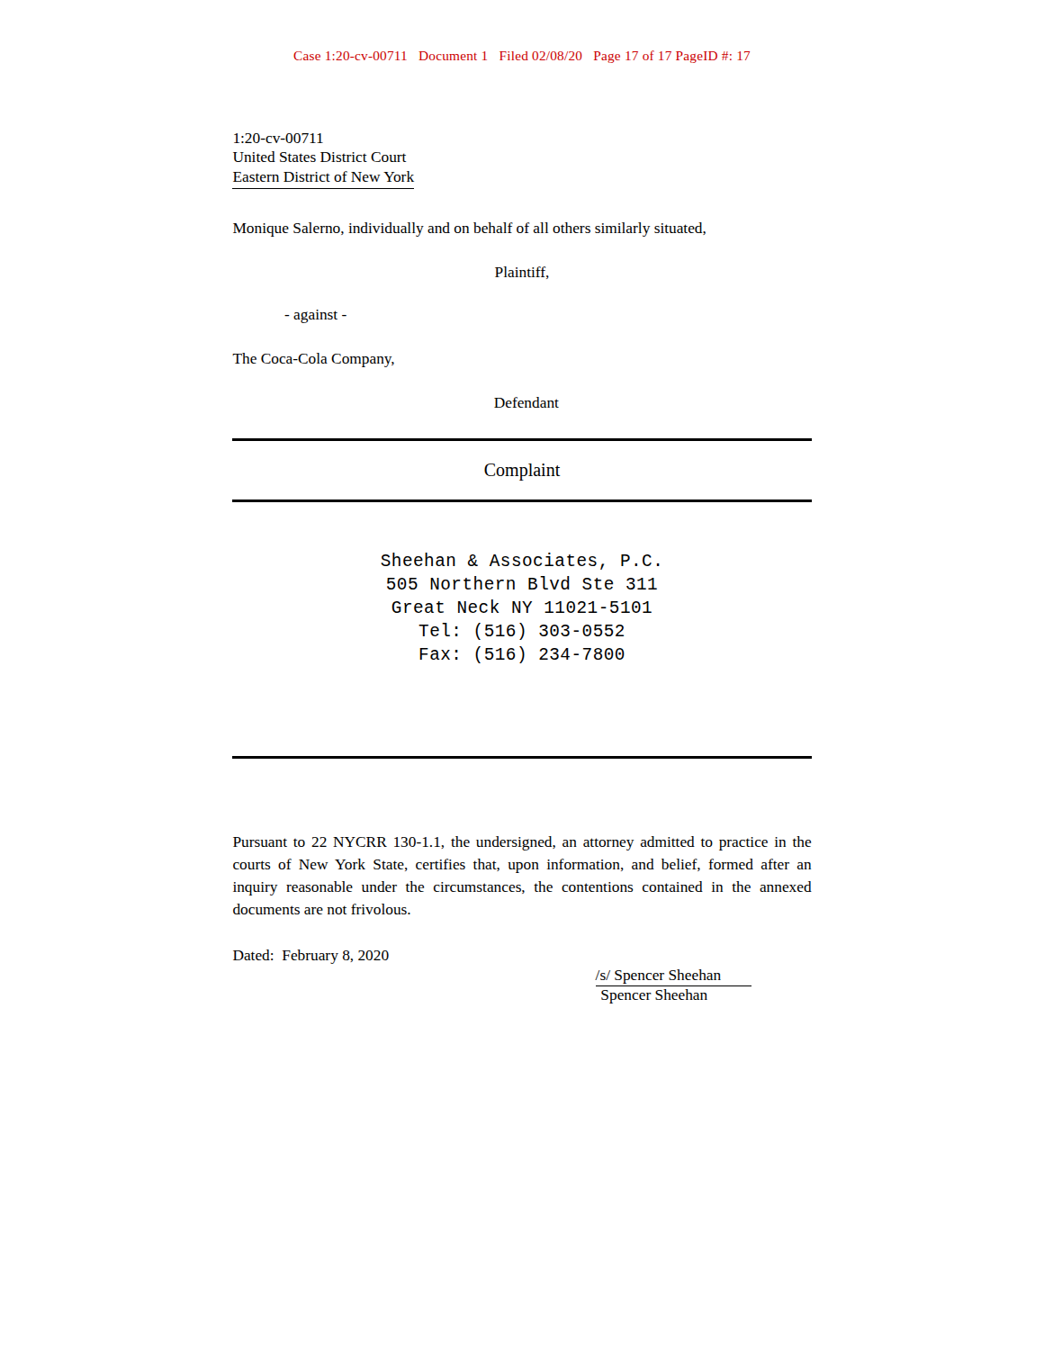Case 1:20-cv-00711 Document 1 Filed 02/08/20 Page 17 of 17 PageID #: 17
1:20-cv-00711
United States District Court
Eastern District of New York
Monique Salerno, individually and on behalf of all others similarly situated,
Plaintiff,
- against -
The Coca-Cola Company,
Defendant
Complaint
Sheehan & Associates, P.C.
505 Northern Blvd Ste 311
Great Neck NY 11021-5101
Tel: (516) 303-0552
Fax: (516) 234-7800
Pursuant to 22 NYCRR 130-1.1, the undersigned, an attorney admitted to practice in the courts of New York State, certifies that, upon information, and belief, formed after an inquiry reasonable under the circumstances, the contentions contained in the annexed documents are not frivolous.
Dated: February 8, 2020
/s/ Spencer Sheehan Spencer Sheehan